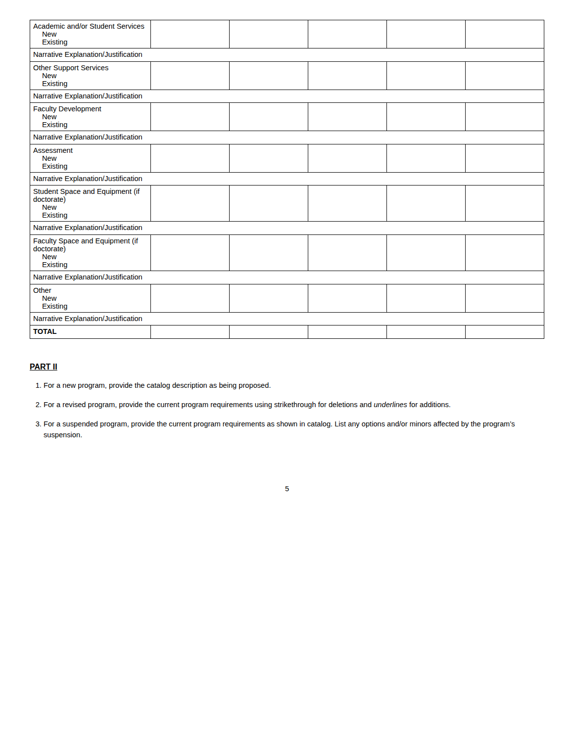| Academic and/or Student Services New Existing | | | | | |
| Narrative Explanation/Justification |
| Other Support Services New Existing | | | | | |
| Narrative Explanation/Justification |
| Faculty Development New Existing | | | | | |
| Narrative Explanation/Justification |
| Assessment New Existing | | | | | |
| Narrative Explanation/Justification |
| Student Space and Equipment (if doctorate) New Existing | | | | | |
| Narrative Explanation/Justification |
| Faculty Space and Equipment (if doctorate) New Existing | | | | | |
| Narrative Explanation/Justification |
| Other New Existing | | | | | |
| Narrative Explanation/Justification |
| TOTAL | | | | | |
PART II
For a new program, provide the catalog description as being proposed.
For a revised program, provide the current program requirements using strikethrough for deletions and underlines for additions.
For a suspended program, provide the current program requirements as shown in catalog. List any options and/or minors affected by the program’s suspension.
5